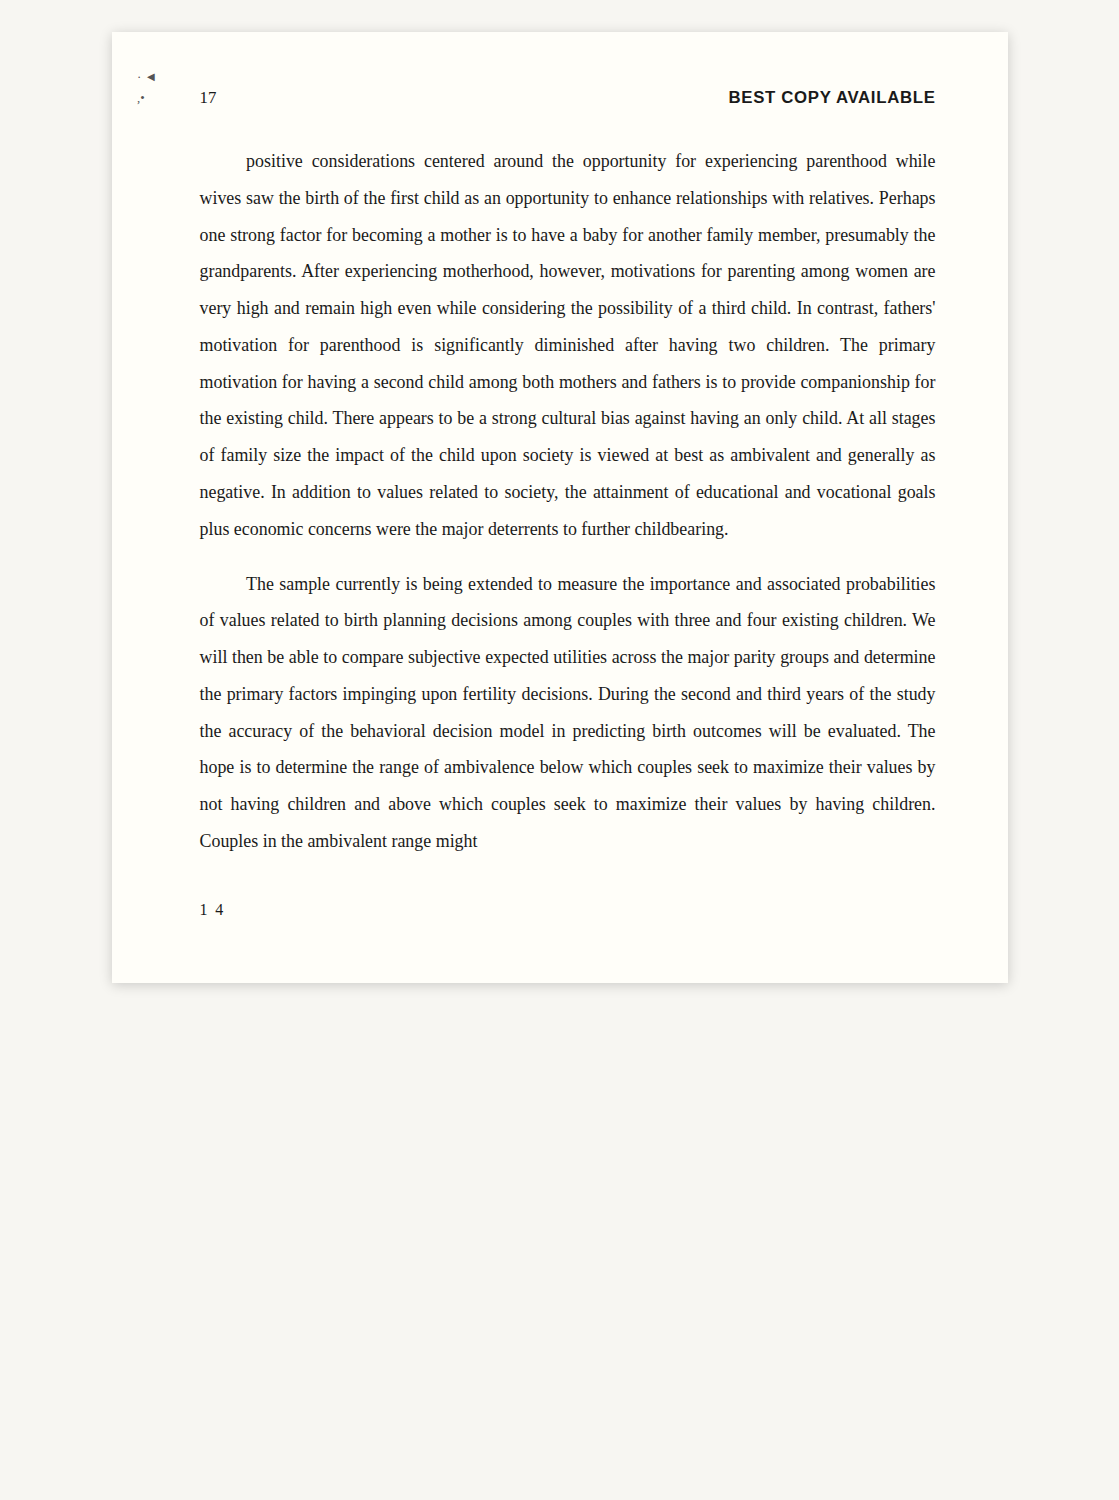· ◄
,•
17 BEST COPY AVAILABLE
positive considerations centered around the opportunity for experiencing parenthood while wives saw the birth of the first child as an opportunity to enhance relationships with relatives. Perhaps one strong factor for becoming a mother is to have a baby for another family member, presumably the grandparents. After experiencing motherhood, however, motivations for parenting among women are very high and remain high even while considering the possibility of a third child. In contrast, fathers' motivation for parenthood is significantly diminished after having two children. The primary motivation for having a second child among both mothers and fathers is to provide companionship for the existing child. There appears to be a strong cultural bias against having an only child. At all stages of family size the impact of the child upon society is viewed at best as ambivalent and generally as negative. In addition to values related to society, the attainment of educational and vocational goals plus economic concerns were the major deterrents to further childbearing.
The sample currently is being extended to measure the importance and associated probabilities of values related to birth planning decisions among couples with three and four existing children. We will then be able to compare subjective expected utilities across the major parity groups and determine the primary factors impinging upon fertility decisions. During the second and third years of the study the accuracy of the behavioral decision model in predicting birth outcomes will be evaluated. The hope is to determine the range of ambivalence below which couples seek to maximize their values by not having children and above which couples seek to maximize their values by having children. Couples in the ambivalent range might
1 4